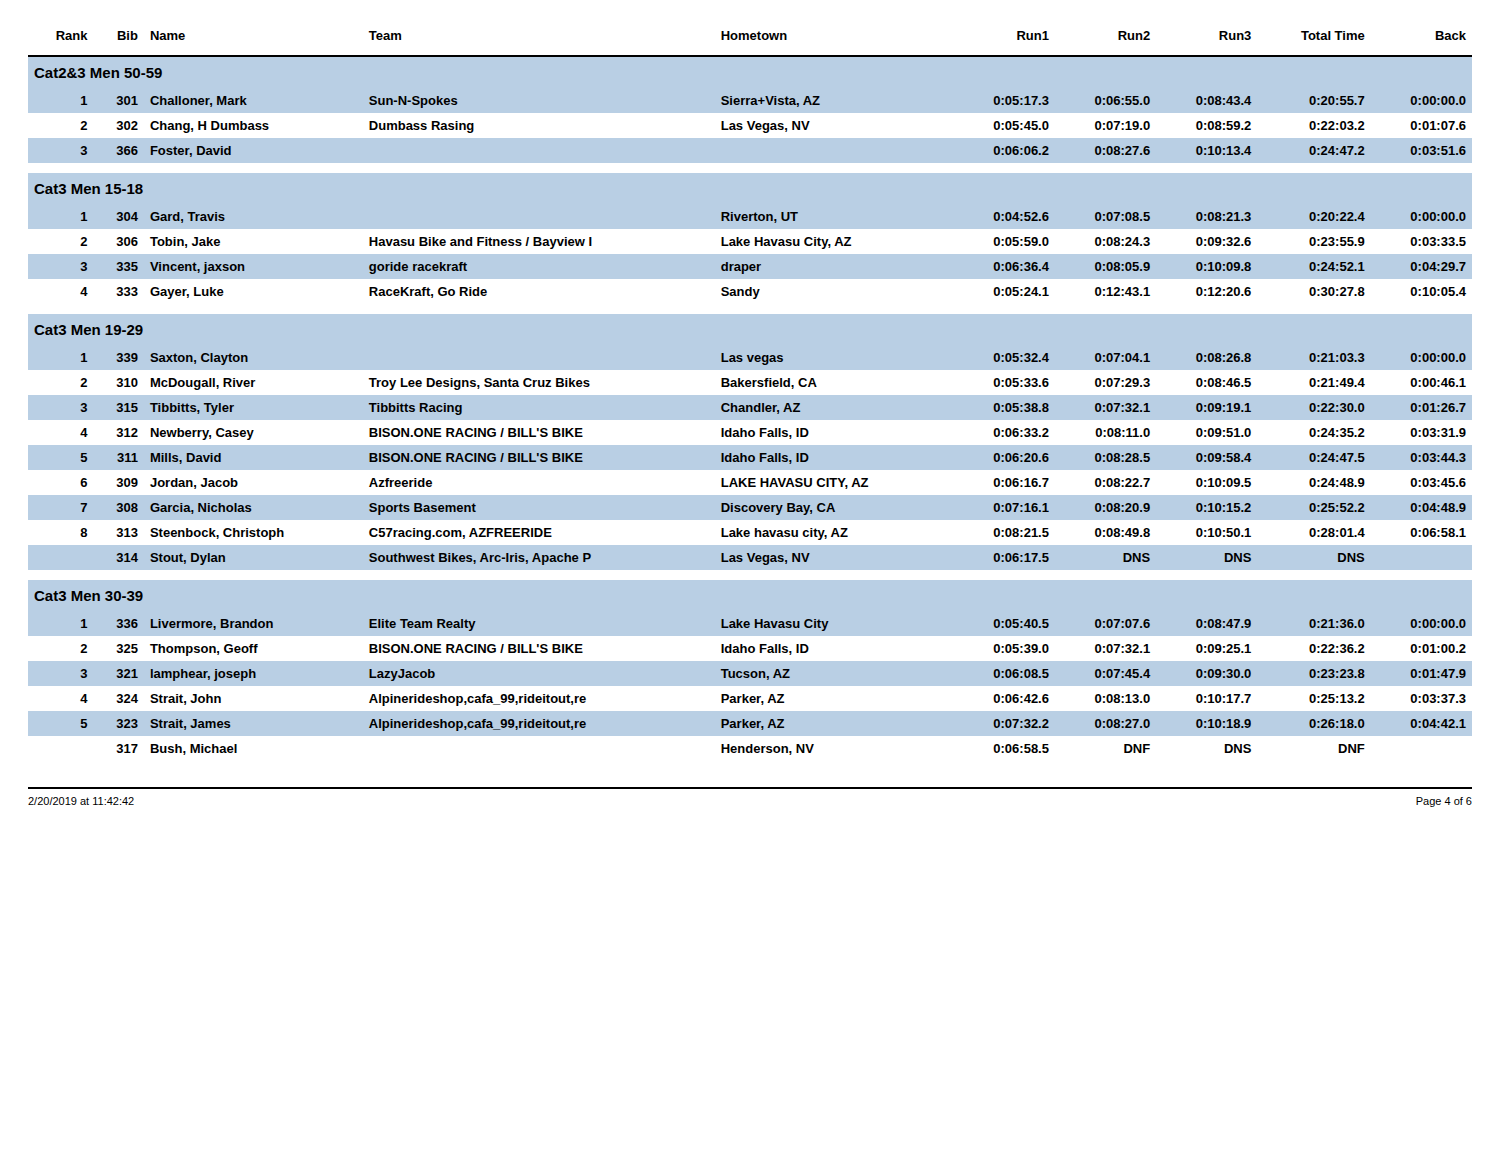| Rank | Bib | Name | Team | Hometown | Run1 | Run2 | Run3 | Total Time | Back |
| --- | --- | --- | --- | --- | --- | --- | --- | --- | --- |
| Cat2&3 Men 50-59 |
| 1 | 301 | Challoner, Mark | Sun-N-Spokes | Sierra+Vista, AZ | 0:05:17.3 | 0:06:55.0 | 0:08:43.4 | 0:20:55.7 | 0:00:00.0 |
| 2 | 302 | Chang, H Dumbass | Dumbass Rasing | Las Vegas, NV | 0:05:45.0 | 0:07:19.0 | 0:08:59.2 | 0:22:03.2 | 0:01:07.6 |
| 3 | 366 | Foster, David | | | 0:06:06.2 | 0:08:27.6 | 0:10:13.4 | 0:24:47.2 | 0:03:51.6 |
| Cat3 Men 15-18 |
| 1 | 304 | Gard, Travis | | Riverton, UT | 0:04:52.6 | 0:07:08.5 | 0:08:21.3 | 0:20:22.4 | 0:00:00.0 |
| 2 | 306 | Tobin, Jake | Havasu Bike and Fitness / Bayview I | Lake Havasu City, AZ | 0:05:59.0 | 0:08:24.3 | 0:09:32.6 | 0:23:55.9 | 0:03:33.5 |
| 3 | 335 | Vincent, jaxson | goride racekraft | draper | 0:06:36.4 | 0:08:05.9 | 0:10:09.8 | 0:24:52.1 | 0:04:29.7 |
| 4 | 333 | Gayer, Luke | RaceKraft, Go Ride | Sandy | 0:05:24.1 | 0:12:43.1 | 0:12:20.6 | 0:30:27.8 | 0:10:05.4 |
| Cat3 Men 19-29 |
| 1 | 339 | Saxton, Clayton | | Las vegas | 0:05:32.4 | 0:07:04.1 | 0:08:26.8 | 0:21:03.3 | 0:00:00.0 |
| 2 | 310 | McDougall, River | Troy Lee Designs, Santa Cruz Bikes | Bakersfield, CA | 0:05:33.6 | 0:07:29.3 | 0:08:46.5 | 0:21:49.4 | 0:00:46.1 |
| 3 | 315 | Tibbitts, Tyler | Tibbitts Racing | Chandler, AZ | 0:05:38.8 | 0:07:32.1 | 0:09:19.1 | 0:22:30.0 | 0:01:26.7 |
| 4 | 312 | Newberry, Casey | BISON.ONE RACING / BILL'S BIKE | Idaho Falls, ID | 0:06:33.2 | 0:08:11.0 | 0:09:51.0 | 0:24:35.2 | 0:03:31.9 |
| 5 | 311 | Mills, David | BISON.ONE RACING / BILL'S BIKE | Idaho Falls, ID | 0:06:20.6 | 0:08:28.5 | 0:09:58.4 | 0:24:47.5 | 0:03:44.3 |
| 6 | 309 | Jordan, Jacob | Azfreeride | LAKE HAVASU CITY, AZ | 0:06:16.7 | 0:08:22.7 | 0:10:09.5 | 0:24:48.9 | 0:03:45.6 |
| 7 | 308 | Garcia, Nicholas | Sports Basement | Discovery Bay, CA | 0:07:16.1 | 0:08:20.9 | 0:10:15.2 | 0:25:52.2 | 0:04:48.9 |
| 8 | 313 | Steenbock, Christoph | C57racing.com, AZFREERIDE | Lake havasu city, AZ | 0:08:21.5 | 0:08:49.8 | 0:10:50.1 | 0:28:01.4 | 0:06:58.1 |
| | 314 | Stout, Dylan | Southwest Bikes, Arc-Iris, Apache P | Las Vegas, NV | 0:06:17.5 | DNS | DNS | DNS | |
| Cat3 Men 30-39 |
| 1 | 336 | Livermore, Brandon | Elite Team Realty | Lake Havasu City | 0:05:40.5 | 0:07:07.6 | 0:08:47.9 | 0:21:36.0 | 0:00:00.0 |
| 2 | 325 | Thompson, Geoff | BISON.ONE RACING / BILL'S BIKE | Idaho Falls, ID | 0:05:39.0 | 0:07:32.1 | 0:09:25.1 | 0:22:36.2 | 0:01:00.2 |
| 3 | 321 | lamphear, joseph | LazyJacob | Tucson, AZ | 0:06:08.5 | 0:07:45.4 | 0:09:30.0 | 0:23:23.8 | 0:01:47.9 |
| 4 | 324 | Strait, John | Alpinerideshop,cafa_99,rideitout,re | Parker, AZ | 0:06:42.6 | 0:08:13.0 | 0:10:17.7 | 0:25:13.2 | 0:03:37.3 |
| 5 | 323 | Strait, James | Alpinerideshop,cafa_99,rideitout,re | Parker, AZ | 0:07:32.2 | 0:08:27.0 | 0:10:18.9 | 0:26:18.0 | 0:04:42.1 |
| | 317 | Bush, Michael | | Henderson, NV | 0:06:58.5 | DNF | DNS | DNF | |
2/20/2019 at 11:42:42 Page 4 of 6